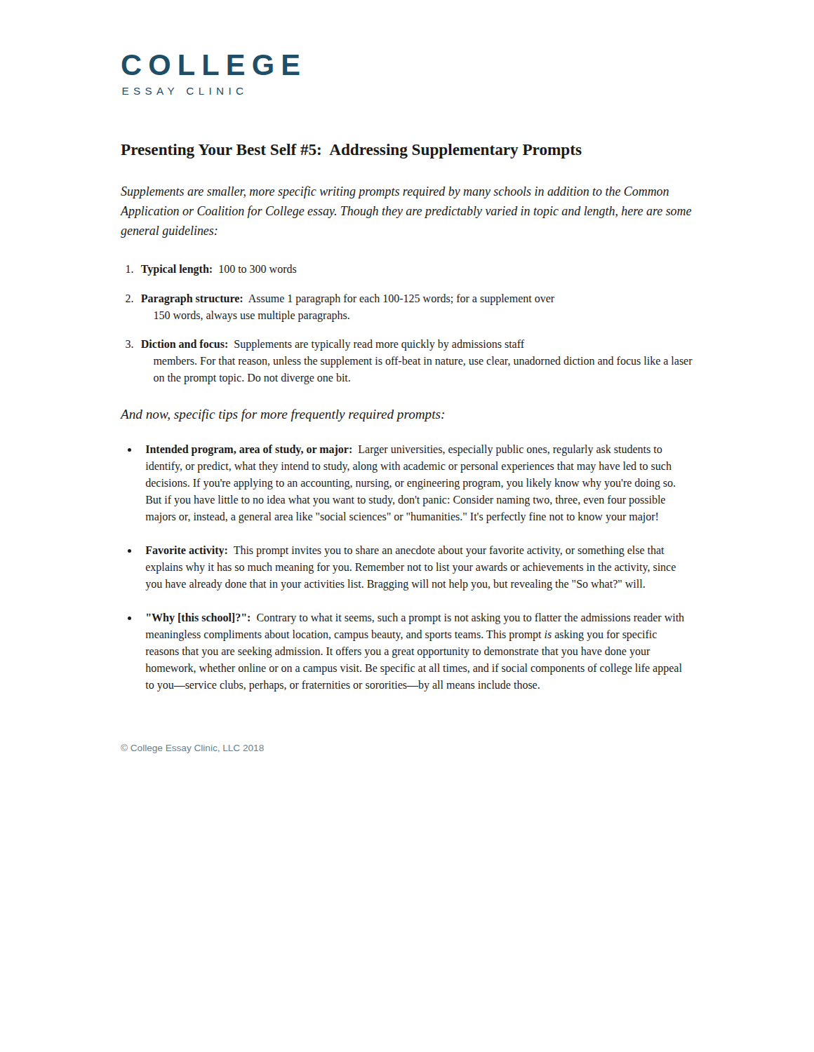COLLEGE
ESSAY CLINIC
Presenting Your Best Self #5: Addressing Supplementary Prompts
Supplements are smaller, more specific writing prompts required by many schools in addition to the Common Application or Coalition for College essay. Though they are predictably varied in topic and length, here are some general guidelines:
Typical length: 100 to 300 words
Paragraph structure: Assume 1 paragraph for each 100-125 words; for a supplement over 150 words, always use multiple paragraphs.
Diction and focus: Supplements are typically read more quickly by admissions staff members. For that reason, unless the supplement is off-beat in nature, use clear, unadorned diction and focus like a laser on the prompt topic. Do not diverge one bit.
And now, specific tips for more frequently required prompts:
Intended program, area of study, or major: Larger universities, especially public ones, regularly ask students to identify, or predict, what they intend to study, along with academic or personal experiences that may have led to such decisions. If you're applying to an accounting, nursing, or engineering program, you likely know why you're doing so. But if you have little to no idea what you want to study, don't panic: Consider naming two, three, even four possible majors or, instead, a general area like "social sciences" or "humanities." It's perfectly fine not to know your major!
Favorite activity: This prompt invites you to share an anecdote about your favorite activity, or something else that explains why it has so much meaning for you. Remember not to list your awards or achievements in the activity, since you have already done that in your activities list. Bragging will not help you, but revealing the "So what?" will.
"Why [this school]?": Contrary to what it seems, such a prompt is not asking you to flatter the admissions reader with meaningless compliments about location, campus beauty, and sports teams. This prompt is asking you for specific reasons that you are seeking admission. It offers you a great opportunity to demonstrate that you have done your homework, whether online or on a campus visit. Be specific at all times, and if social components of college life appeal to you—service clubs, perhaps, or fraternities or sororities—by all means include those.
© College Essay Clinic, LLC 2018